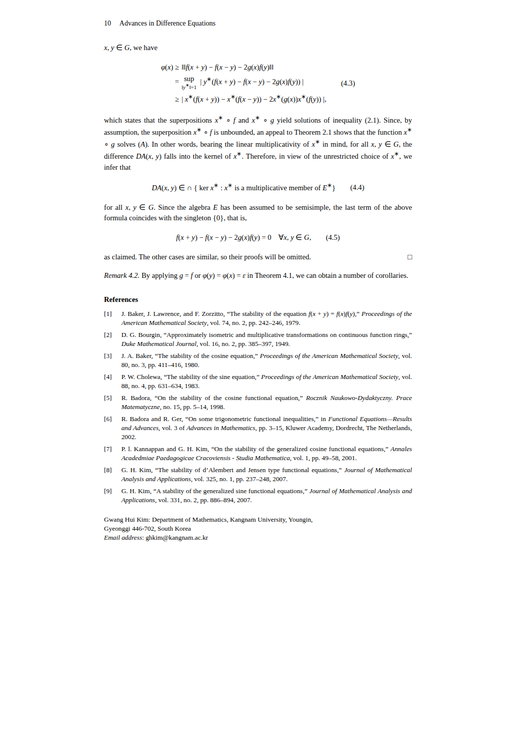10 Advances in Difference Equations
x, y ∈ G, we have
φ(x) ≥
‖‖f(x + y) − f(x − y) − 2g(x)f(y)‖‖
=
sup‖y∗‖=1 | y∗(f(x + y) − f(x − y) − 2g(x)f(y)) |
≥
| x∗(f(x + y)) − x∗(f(x − y)) − 2x∗(g(x))x∗(f(y)) |,
(4.3)
which states that the superpositions x∗ ∘ f and x∗ ∘ g yield solutions of inequality (2.1). Since, by assumption, the superposition x∗ ∘ f is unbounded, an appeal to Theorem 2.1 shows that the function x∗ ∘ g solves (A). In other words, bearing the linear multiplicativity of x∗ in mind, for all x, y ∈ G, the difference DA(x, y) falls into the kernel of x∗. Therefore, in view of the unrestricted choice of x∗, we infer that
DA(x, y) ∈ ∩ { ker x∗ : x∗ is a multiplicative member of E∗}
(4.4)
for all x, y ∈ G. Since the algebra E has been assumed to be semisimple, the last term of the above formula coincides with the singleton {0}, that is,
f(x + y) − f(x − y) − 2g(x)f(y) = 0 ∀x, y ∈ G,
(4.5)
as claimed. The other cases are similar, so their proofs will be omitted.□
Remark 4.2. By applying g = f or φ(y) = φ(x) = ε in Theorem 4.1, we can obtain a number of corollaries.
References
[1] J. Baker, J. Lawrence, and F. Zorzitto, “The stability of the equation f(x + y) = f(x)f(y),” Proceedings of the American Mathematical Society, vol. 74, no. 2, pp. 242–246, 1979.
[2] D. G. Bourgin, “Approximately isometric and multiplicative transformations on continuous function rings,” Duke Mathematical Journal, vol. 16, no. 2, pp. 385–397, 1949.
[3] J. A. Baker, “The stability of the cosine equation,” Proceedings of the American Mathematical Society, vol. 80, no. 3, pp. 411–416, 1980.
[4] P. W. Cholewa, “The stability of the sine equation,” Proceedings of the American Mathematical Society, vol. 88, no. 4, pp. 631–634, 1983.
[5] R. Badora, “On the stability of the cosine functional equation,” Rocznik Naukowo-Dydaktyczny. Prace Matematyczne, no. 15, pp. 5–14, 1998.
[6] R. Badora and R. Ger, “On some trigonometric functional inequalities,” in Functional Equations—Results and Advances, vol. 3 of Advances in Mathematics, pp. 3–15, Kluwer Academy, Dordrecht, The Netherlands, 2002.
[7] P. l. Kannappan and G. H. Kim, “On the stability of the generalized cosine functional equations,” Annales Acadedmiae Paedagogicae Cracoviensis - Studia Mathematica, vol. 1, pp. 49–58, 2001.
[8] G. H. Kim, “The stability of d’Alembert and Jensen type functional equations,” Journal of Mathematical Analysis and Applications, vol. 325, no. 1, pp. 237–248, 2007.
[9] G. H. Kim, “A stability of the generalized sine functional equations,” Journal of Mathematical Analysis and Applications, vol. 331, no. 2, pp. 886–894, 2007.
Gwang Hui Kim: Department of Mathematics, Kangnam University, Youngin,
Gyeonggi 446-702, South Korea
Email address: ghkim@kangnam.ac.kr